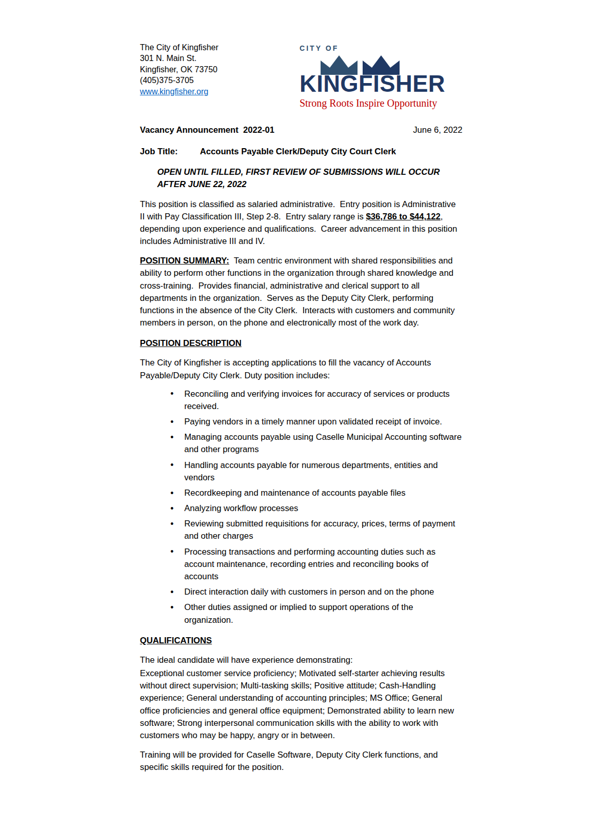The City of Kingfisher
301 N. Main St.
Kingfisher, OK 73750
(405)375-3705
www.kingfisher.org
CITY OF
KINGFISHER
Strong Roots Inspire Opportunity
Vacancy Announcement 2022-01
June 6, 2022
Job Title:
Accounts Payable Clerk/Deputy City Court Clerk
OPEN UNTIL FILLED, FIRST REVIEW OF SUBMISSIONS WILL OCCUR AFTER JUNE 22, 2022
This position is classified as salaried administrative. Entry position is Administrative II with Pay Classification III, Step 2-8. Entry salary range is $36,786 to $44,122, depending upon experience and qualifications. Career advancement in this position includes Administrative III and IV.
POSITION SUMMARY: Team centric environment with shared responsibilities and ability to perform other functions in the organization through shared knowledge and cross-training. Provides financial, administrative and clerical support to all departments in the organization. Serves as the Deputy City Clerk, performing functions in the absence of the City Clerk. Interacts with customers and community members in person, on the phone and electronically most of the work day.
POSITION DESCRIPTION
The City of Kingfisher is accepting applications to fill the vacancy of Accounts Payable/Deputy City Clerk. Duty position includes:
Reconciling and verifying invoices for accuracy of services or products received.
Paying vendors in a timely manner upon validated receipt of invoice.
Managing accounts payable using Caselle Municipal Accounting software and other programs
Handling accounts payable for numerous departments, entities and vendors
Recordkeeping and maintenance of accounts payable files
Analyzing workflow processes
Reviewing submitted requisitions for accuracy, prices, terms of payment and other charges
Processing transactions and performing accounting duties such as account maintenance, recording entries and reconciling books of accounts
Direct interaction daily with customers in person and on the phone
Other duties assigned or implied to support operations of the organization.
QUALIFICATIONS
The ideal candidate will have experience demonstrating:
Exceptional customer service proficiency; Motivated self-starter achieving results without direct supervision; Multi-tasking skills; Positive attitude; Cash-Handling experience; General understanding of accounting principles; MS Office; General office proficiencies and general office equipment; Demonstrated ability to learn new software; Strong interpersonal communication skills with the ability to work with customers who may be happy, angry or in between.
Training will be provided for Caselle Software, Deputy City Clerk functions, and specific skills required for the position.